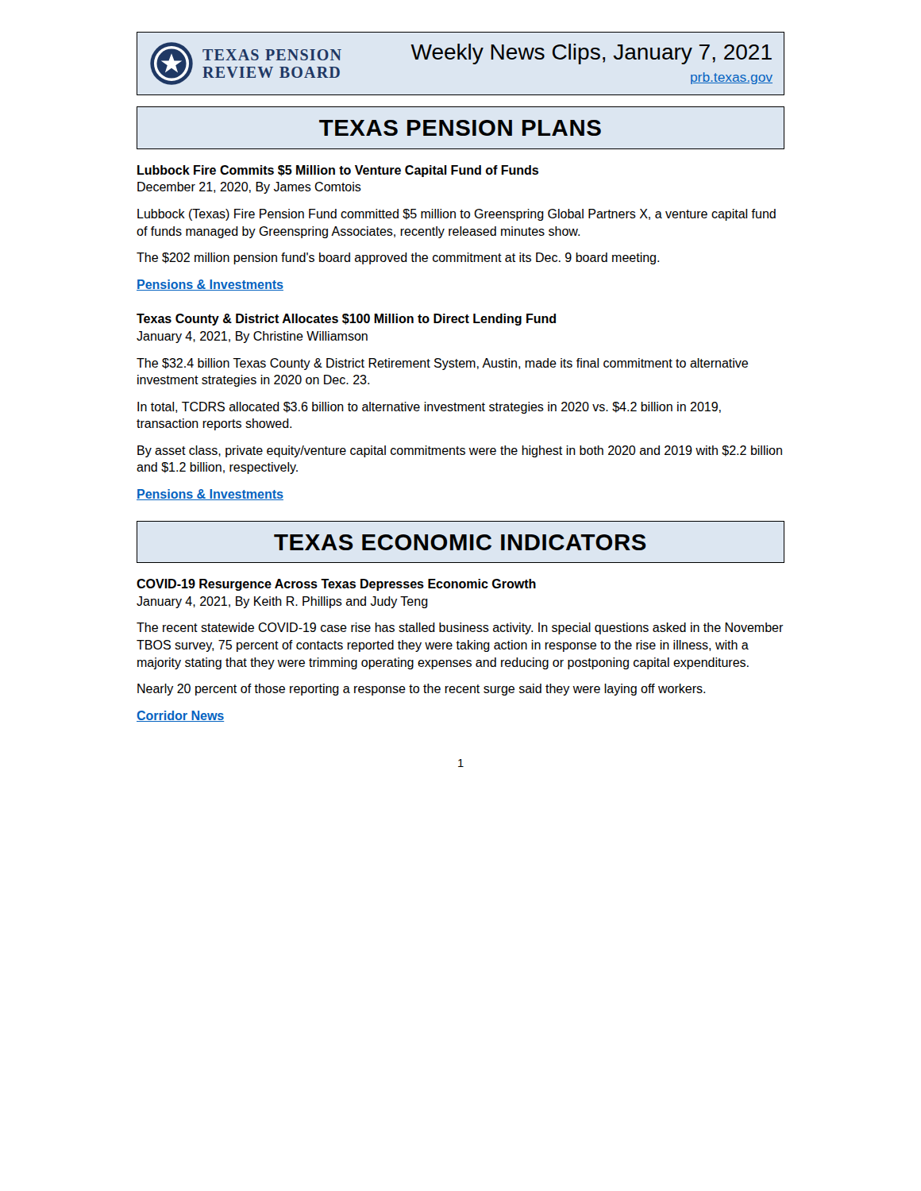TEXAS PENSION REVIEW BOARD
Weekly News Clips, January 7, 2021
prb.texas.gov
TEXAS PENSION PLANS
Lubbock Fire Commits $5 Million to Venture Capital Fund of Funds
December 21, 2020, By James Comtois
Lubbock (Texas) Fire Pension Fund committed $5 million to Greenspring Global Partners X, a venture capital fund of funds managed by Greenspring Associates, recently released minutes show.
The $202 million pension fund's board approved the commitment at its Dec. 9 board meeting.
Pensions & Investments
Texas County & District Allocates $100 Million to Direct Lending Fund
January 4, 2021, By Christine Williamson
The $32.4 billion Texas County & District Retirement System, Austin, made its final commitment to alternative investment strategies in 2020 on Dec. 23.
In total, TCDRS allocated $3.6 billion to alternative investment strategies in 2020 vs. $4.2 billion in 2019, transaction reports showed.
By asset class, private equity/venture capital commitments were the highest in both 2020 and 2019 with $2.2 billion and $1.2 billion, respectively.
Pensions & Investments
TEXAS ECONOMIC INDICATORS
COVID-19 Resurgence Across Texas Depresses Economic Growth
January 4, 2021, By Keith R. Phillips and Judy Teng
The recent statewide COVID-19 case rise has stalled business activity. In special questions asked in the November TBOS survey, 75 percent of contacts reported they were taking action in response to the rise in illness, with a majority stating that they were trimming operating expenses and reducing or postponing capital expenditures.
Nearly 20 percent of those reporting a response to the recent surge said they were laying off workers.
Corridor News
1